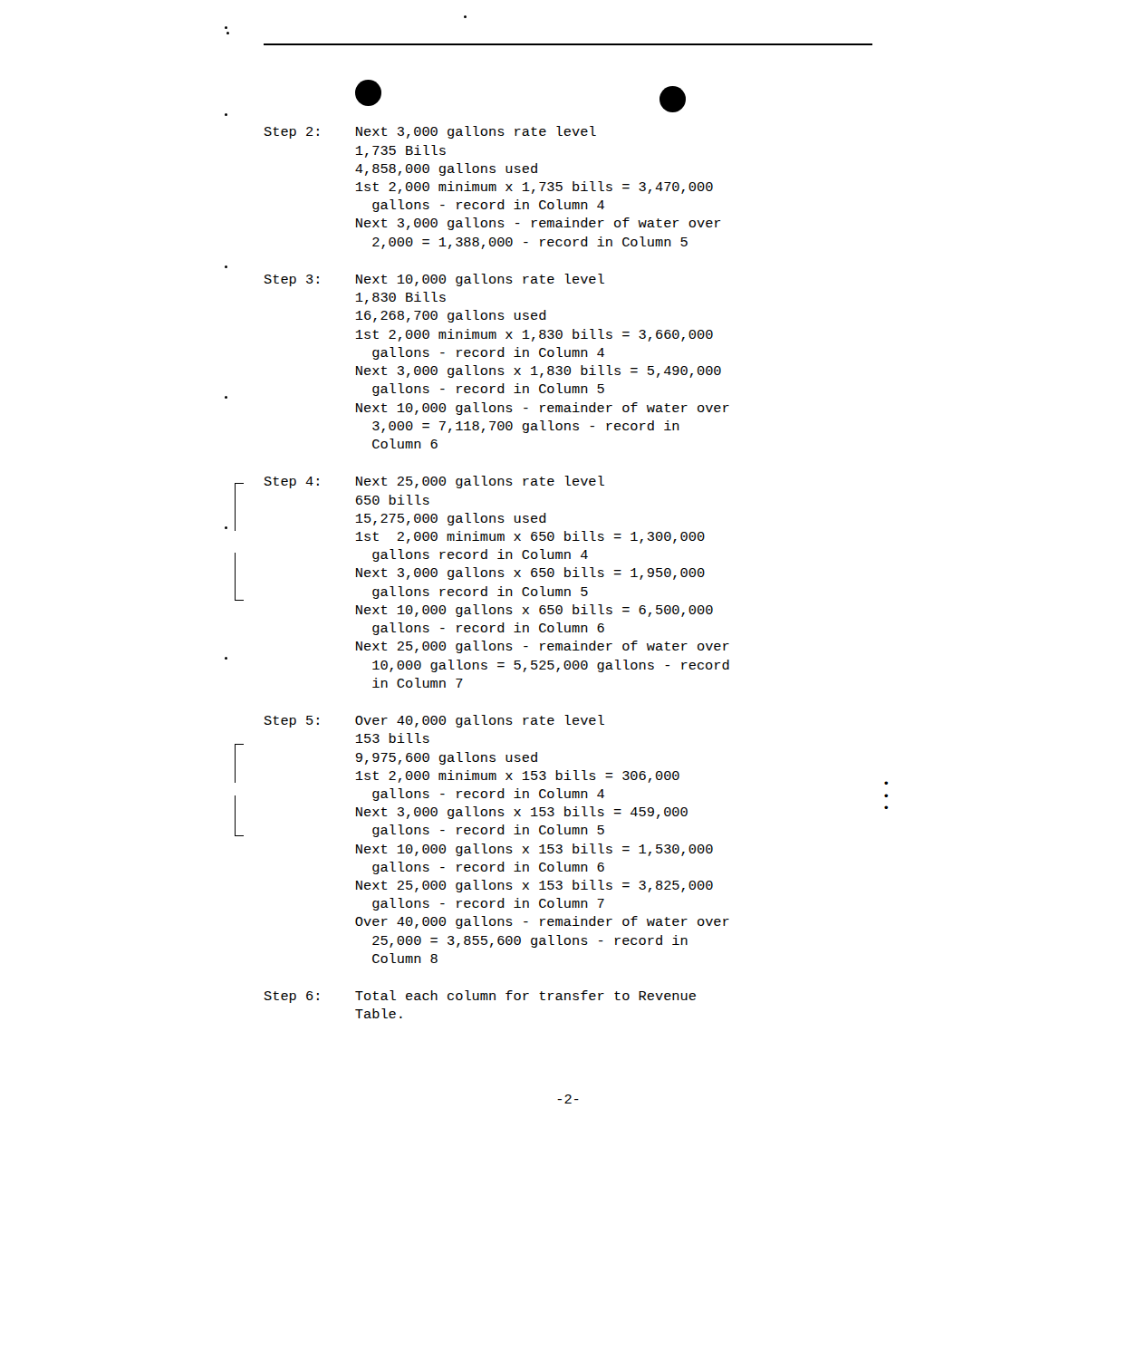•
•
•
| Step 2: | Next 3,000 gallons rate level 1,735 Bills 4,858,000 gallons used 1st 2,000 minimum x 1,735 bills = 3,470,000 gallons - record in Column 4 Next 3,000 gallons - remainder of water over 2,000 = 1,388,000 - record in Column 5 |
| Step 3: | Next 10,000 gallons rate level 1,830 Bills 16,268,700 gallons used 1st 2,000 minimum x 1,830 bills = 3,660,000 gallons - record in Column 4 Next 3,000 gallons x 1,830 bills = 5,490,000 gallons - record in Column 5 Next 10,000 gallons - remainder of water over 3,000 = 7,118,700 gallons - record in Column 6 |
| Step 4: | Next 25,000 gallons rate level 650 bills 15,275,000 gallons used 1st 2,000 minimum x 650 bills = 1,300,000 gallons record in Column 4 Next 3,000 gallons x 650 bills = 1,950,000 gallons record in Column 5 Next 10,000 gallons x 650 bills = 6,500,000 gallons - record in Column 6 Next 25,000 gallons - remainder of water over 10,000 gallons = 5,525,000 gallons - record in Column 7 |
| Step 5: | Over 40,000 gallons rate level 153 bills 9,975,600 gallons used 1st 2,000 minimum x 153 bills = 306,000 gallons - record in Column 4 Next 3,000 gallons x 153 bills = 459,000 gallons - record in Column 5 Next 10,000 gallons x 153 bills = 1,530,000 gallons - record in Column 6 Next 25,000 gallons x 153 bills = 3,825,000 gallons - record in Column 7 Over 40,000 gallons - remainder of water over 25,000 = 3,855,600 gallons - record in Column 8 |
| Step 6: | Total each column for transfer to Revenue Table. |
-2-